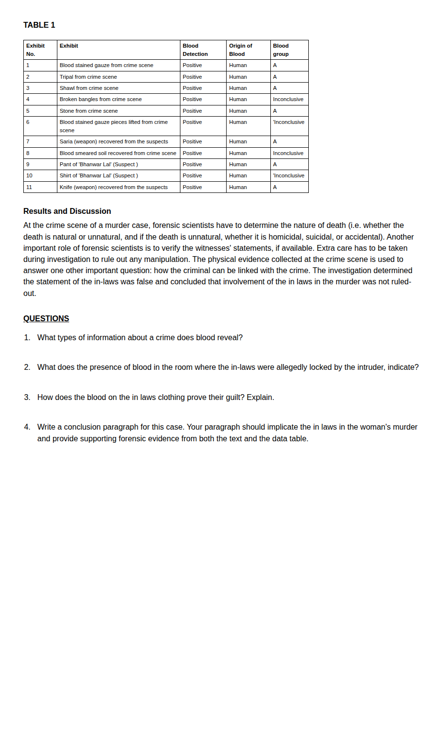TABLE 1
| Exhibit No. | Exhibit | Blood Detection | Origin of Blood | Blood group |
| --- | --- | --- | --- | --- |
| 1 | Blood stained gauze from crime scene | Positive | Human | A |
| 2 | Tripal from crime scene | Positive | Human | A |
| 3 | Shawl from crime scene | Positive | Human | A |
| 4 | Broken bangles from crime scene | Positive | Human | Inconclusive |
| 5 | Stone from crime scene | Positive | Human | A |
| 6 | Blood stained gauze pieces lifted from crime scene | Positive | Human | 'Inconclusive |
| 7 | Saria (weapon) recovered from the suspects | Positive | Human | A |
| 8 | Blood smeared soil recovered from crime scene | Positive | Human | Inconclusive |
| 9 | Pant of 'Bhanwar Lal' (Suspect ) | Positive | Human | A |
| 10 | Shirt of 'Bhanwar Lal' (Suspect ) | Positive | Human | 'Inconclusive |
| 11 | Knife (weapon) recovered from the suspects | Positive | Human | A |
Results and Discussion
At the crime scene of a murder case, forensic scientists have to determine the nature of death (i.e. whether the death is natural or unnatural, and if the death is unnatural, whether it is homicidal, suicidal, or accidental). Another important role of forensic scientists is to verify the witnesses' statements, if available. Extra care has to be taken during investigation to rule out any manipulation. The physical evidence collected at the crime scene is used to answer one other important question: how the criminal can be linked with the crime. The investigation determined the statement of the in-laws was false and concluded that involvement of the in laws in the murder was not ruled-out.
QUESTIONS
What types of information about a crime does blood reveal?
What does the presence of blood in the room where the in-laws were allegedly locked by the intruder, indicate?
How does the blood on the in laws clothing prove their guilt? Explain.
Write a conclusion paragraph for this case. Your paragraph should implicate the in laws in the woman's murder and provide supporting forensic evidence from both the text and the data table.